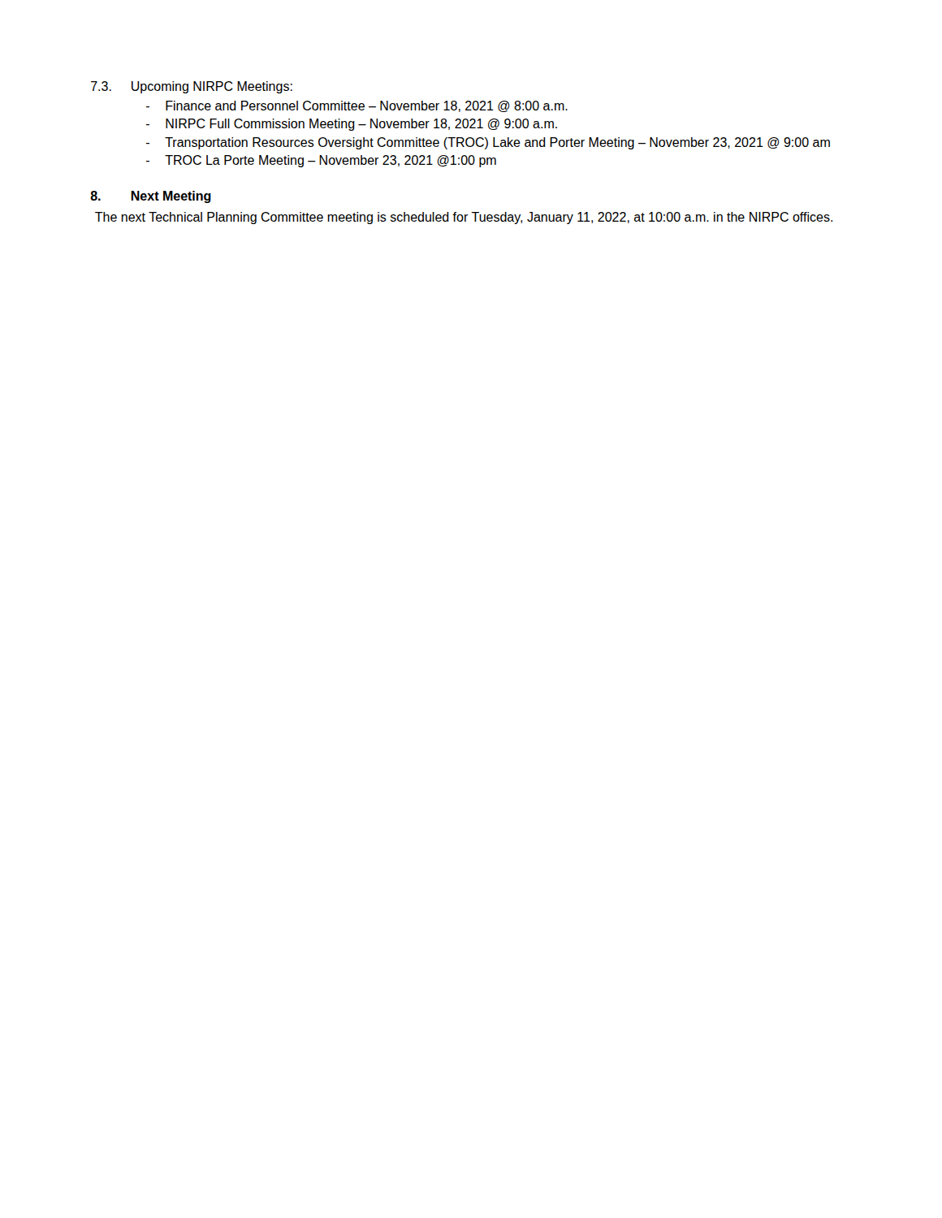7.3.
Upcoming NIRPC Meetings:
Finance and Personnel Committee – November 18, 2021 @ 8:00 a.m.
NIRPC Full Commission Meeting – November 18, 2021 @ 9:00 a.m.
Transportation Resources Oversight Committee (TROC) Lake and Porter Meeting – November 23, 2021 @ 9:00 am
TROC La Porte Meeting – November 23, 2021 @1:00 pm
8.
Next Meeting
The next Technical Planning Committee meeting is scheduled for Tuesday, January 11, 2022, at 10:00 a.m. in the NIRPC offices.